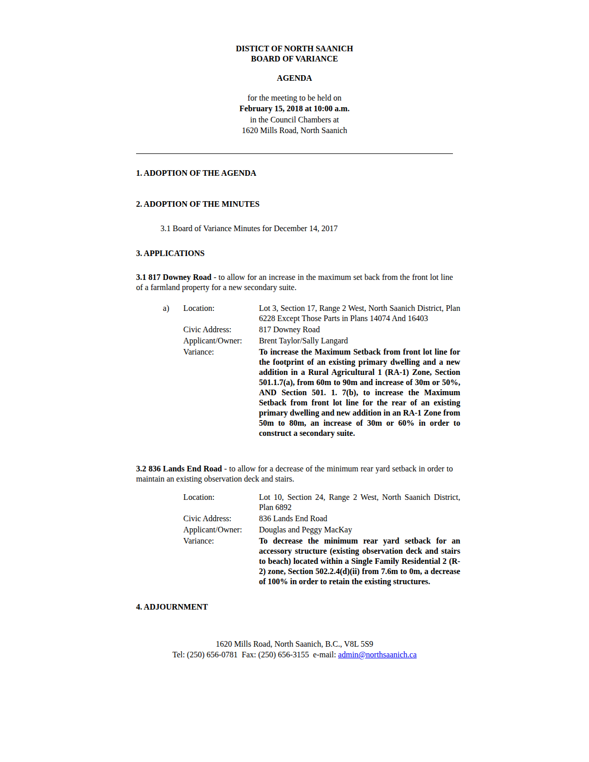DISTICT OF NORTH SAANICH
BOARD OF VARIANCE
AGENDA
for the meeting to be held on
February 15, 2018 at 10:00 a.m.
in the Council Chambers at
1620 Mills Road, North Saanich
1. ADOPTION OF THE AGENDA
2. ADOPTION OF THE MINUTES
3.1 Board of Variance Minutes for December 14, 2017
3. APPLICATIONS
3.1 817 Downey Road - to allow for an increase in the maximum set back from the front lot line of a farmland property for a new secondary suite.
| a) | Location: | Lot 3, Section 17, Range 2 West, North Saanich District, Plan 6228 Except Those Parts in Plans 14074 And 16403 |
| | Civic Address: | 817 Downey Road |
| | Applicant/Owner: | Brent Taylor/Sally Langard |
| | Variance: | To increase the Maximum Setback from front lot line for the footprint of an existing primary dwelling and a new addition in a Rural Agricultural 1 (RA-1) Zone, Section 501.1.7(a), from 60m to 90m and increase of 30m or 50%, AND Section 501. 1. 7(b), to increase the Maximum Setback from front lot line for the rear of an existing primary dwelling and new addition in an RA-1 Zone from 50m to 80m, an increase of 30m or 60% in order to construct a secondary suite. |
3.2 836 Lands End Road - to allow for a decrease of the minimum rear yard setback in order to maintain an existing observation deck and stairs.
| | Location: | Lot 10, Section 24, Range 2 West, North Saanich District, Plan 6892 |
| | Civic Address: | 836 Lands End Road |
| | Applicant/Owner: | Douglas and Peggy MacKay |
| | Variance: | To decrease the minimum rear yard setback for an accessory structure (existing observation deck and stairs to beach) located within a Single Family Residential 2 (R-2) zone, Section 502.2.4(d)(ii) from 7.6m to 0m, a decrease of 100% in order to retain the existing structures. |
4. ADJOURNMENT
1620 Mills Road, North Saanich, B.C., V8L 5S9
Tel: (250) 656-0781 Fax: (250) 656-3155 e-mail: admin@northsaanich.ca